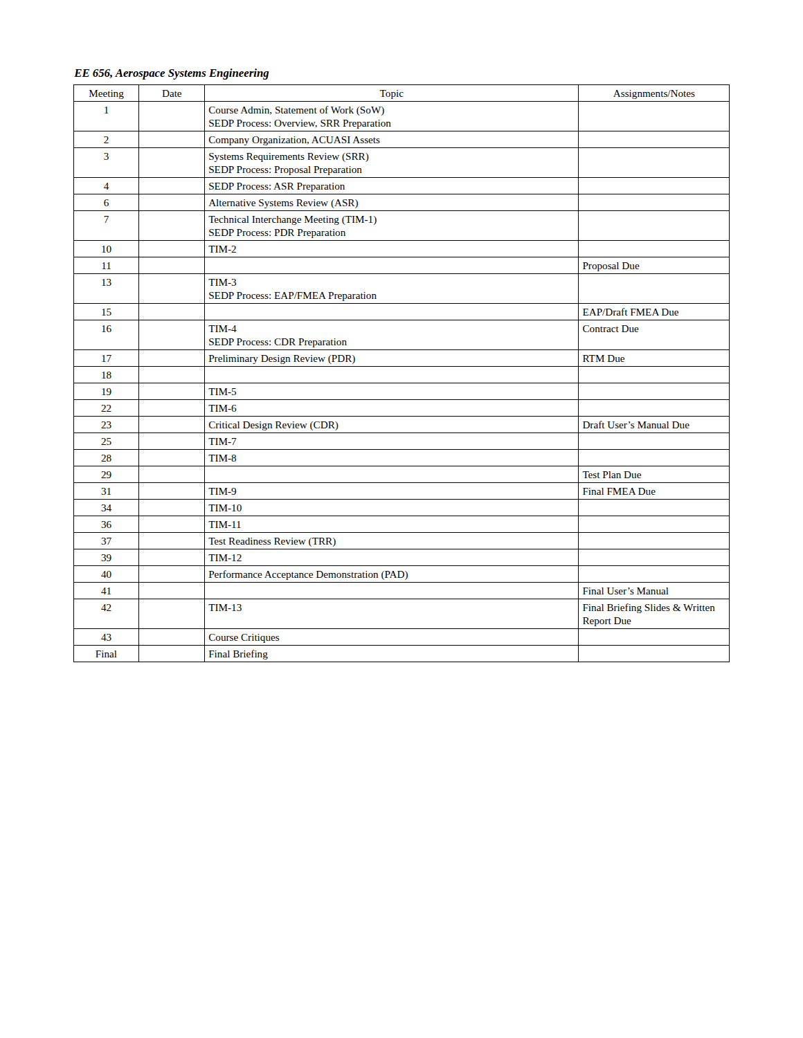EE 656, Aerospace Systems Engineering
| Meeting | Date | Topic | Assignments/Notes |
| --- | --- | --- | --- |
| 1 | | Course Admin, Statement of Work (SoW) SEDP Process: Overview, SRR Preparation | |
| 2 | | Company Organization, ACUASI Assets | |
| 3 | | Systems Requirements Review (SRR) SEDP Process: Proposal Preparation | |
| 4 | | SEDP Process: ASR Preparation | |
| 6 | | Alternative Systems Review (ASR) | |
| 7 | | Technical Interchange Meeting (TIM-1) SEDP Process: PDR Preparation | |
| 10 | | TIM-2 | |
| 11 | | | Proposal Due |
| 13 | | TIM-3 SEDP Process: EAP/FMEA Preparation | |
| 15 | | | EAP/Draft FMEA Due |
| 16 | | TIM-4 SEDP Process: CDR Preparation | Contract Due |
| 17 | | Preliminary Design Review (PDR) | RTM Due |
| 18 | | | |
| 19 | | TIM-5 | |
| 22 | | TIM-6 | |
| 23 | | Critical Design Review (CDR) | Draft User’s Manual Due |
| 25 | | TIM-7 | |
| 28 | | TIM-8 | |
| 29 | | | Test Plan Due |
| 31 | | TIM-9 | Final FMEA Due |
| 34 | | TIM-10 | |
| 36 | | TIM-11 | |
| 37 | | Test Readiness Review (TRR) | |
| 39 | | TIM-12 | |
| 40 | | Performance Acceptance Demonstration (PAD) | |
| 41 | | | Final User’s Manual |
| 42 | | TIM-13 | Final Briefing Slides & Written Report Due |
| 43 | | Course Critiques | |
| Final | | Final Briefing | |